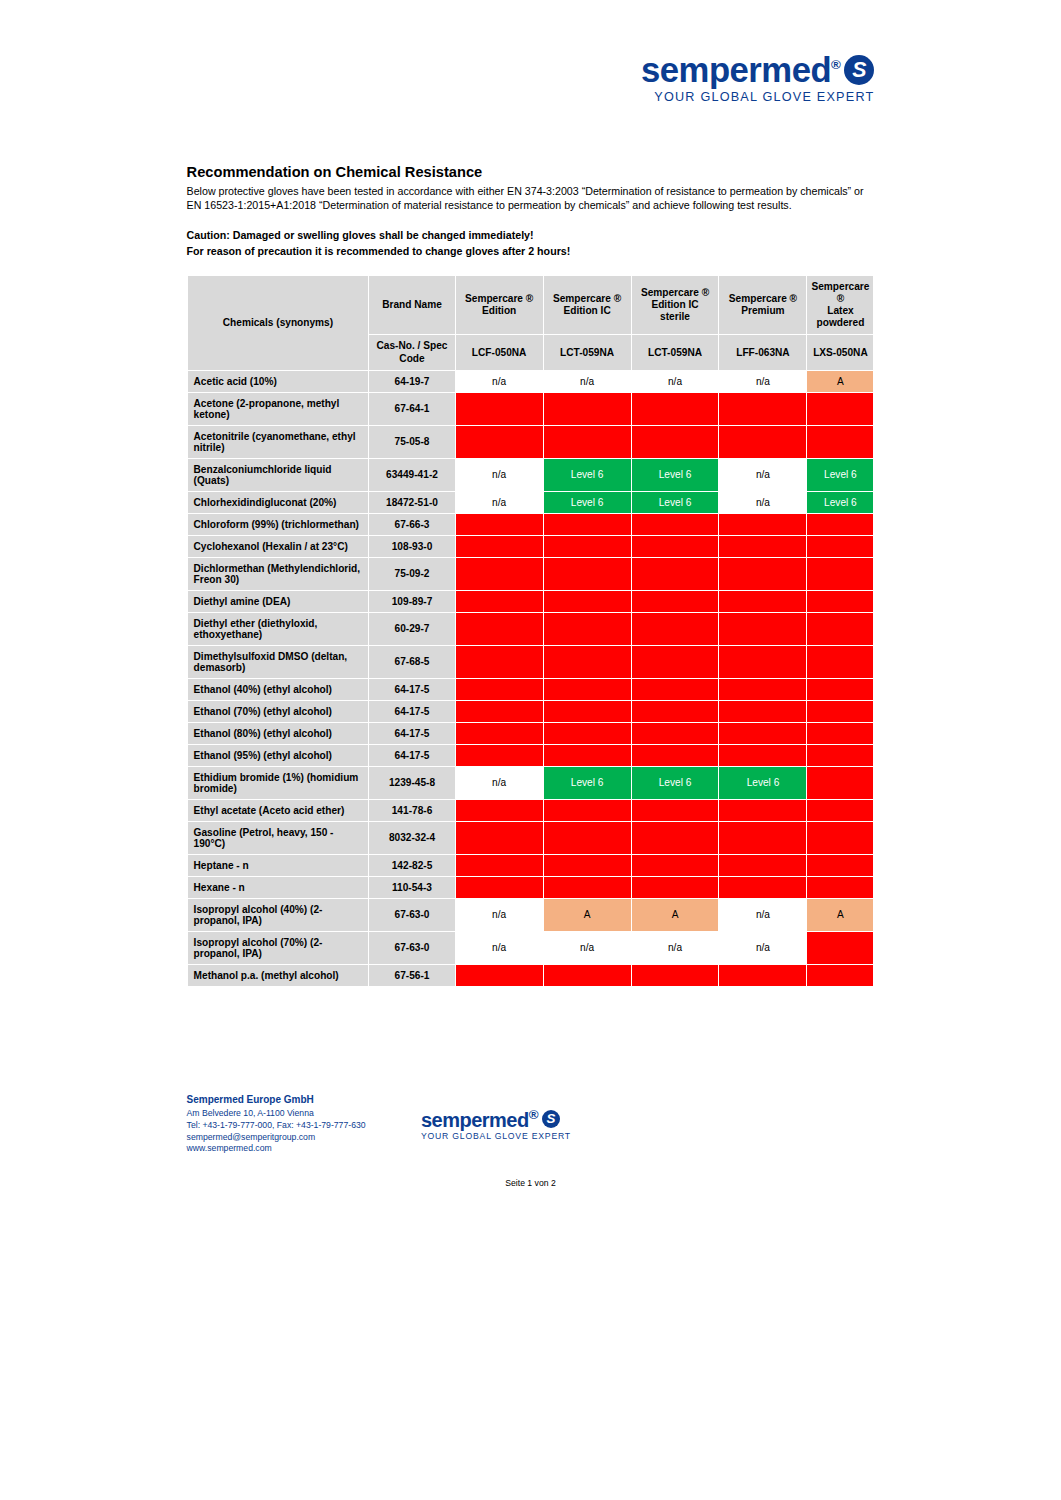sempermed®S
YOUR GLOBAL GLOVE EXPERT
Recommendation on Chemical Resistance
Below protective gloves have been tested in accordance with either EN 374-3:2003 “Determination of resistance to permeation by chemicals” or EN 16523-1:2015+A1:2018 “Determination of material resistance to permeation by chemicals” and achieve following test results.
Caution: Damaged or swelling gloves shall be changed immediately!
For reason of precaution it is recommended to change gloves after 2 hours!
| Chemicals (synonyms) | Brand Name | Sempercare ® Edition | Sempercare ® Edition IC | Sempercare ® Edition IC sterile | Sempercare ® Premium | Sempercare ® Latex powdered |
| --- | --- | --- | --- | --- | --- | --- |
| Cas-No. / Spec Code | LCF-050NA | LCT-059NA | LCT-059NA | LFF-063NA | LXS-050NA |
| Acetic acid (10%) | 64-19-7 | n/a | n/a | n/a | n/a | A |
| Acetone (2-propanone, methyl ketone) | 67-64-1 | X | X | X | X | X |
| Acetonitrile (cyanomethane, ethyl nitrile) | 75-05-8 | X | X | X | X | X |
| Benzalconiumchloride liquid (Quats) | 63449-41-2 | n/a | Level 6 | Level 6 | n/a | Level 6 |
| Chlorhexidindigluconat (20%) | 18472-51-0 | n/a | Level 6 | Level 6 | n/a | Level 6 |
| Chloroform (99%) (trichlormethan) | 67-66-3 | X | X | X | X | X |
| Cyclohexanol (Hexalin / at 23°C) | 108-93-0 | X | X | X | X | X |
| Dichlormethan (Methylendichlorid, Freon 30) | 75-09-2 | X | X | X | X | X |
| Diethyl amine (DEA) | 109-89-7 | X | X | X | X | X |
| Diethyl ether (diethyloxid, ethoxyethane) | 60-29-7 | X | X | X | X | X |
| Dimethylsulfoxid DMSO (deltan, demasorb) | 67-68-5 | X | X | X | X | X |
| Ethanol (40%) (ethyl alcohol) | 64-17-5 | X | X | X | X | X |
| Ethanol (70%) (ethyl alcohol) | 64-17-5 | X | X | X | X | X |
| Ethanol (80%) (ethyl alcohol) | 64-17-5 | X | X | X | X | X |
| Ethanol (95%) (ethyl alcohol) | 64-17-5 | X | X | X | X | X |
| Ethidium bromide (1%) (homidium bromide) | 1239-45-8 | n/a | Level 6 | Level 6 | Level 6 | X |
| Ethyl acetate (Aceto acid ether) | 141-78-6 | X | X | X | X | X |
| Gasoline (Petrol, heavy, 150 - 190°C) | 8032-32-4 | X | X | X | X | X |
| Heptane - n | 142-82-5 | X | X | X | X | X |
| Hexane - n | 110-54-3 | X | X | X | X | X |
| Isopropyl alcohol (40%) (2-propanol, IPA) | 67-63-0 | n/a | A | A | n/a | A |
| Isopropyl alcohol (70%) (2-propanol, IPA) | 67-63-0 | n/a | n/a | n/a | n/a | X |
| Methanol p.a. (methyl alcohol) | 67-56-1 | X | X | X | X | X |
Sempermed Europe GmbH
Am Belvedere 10, A-1100 Vienna
Tel: +43-1-79-777-000, Fax: +43-1-79-777-630
sempermed@semperitgroup.com
www.sempermed.com
sempermed®S
YOUR GLOBAL GLOVE EXPERT
Seite 1 von 2